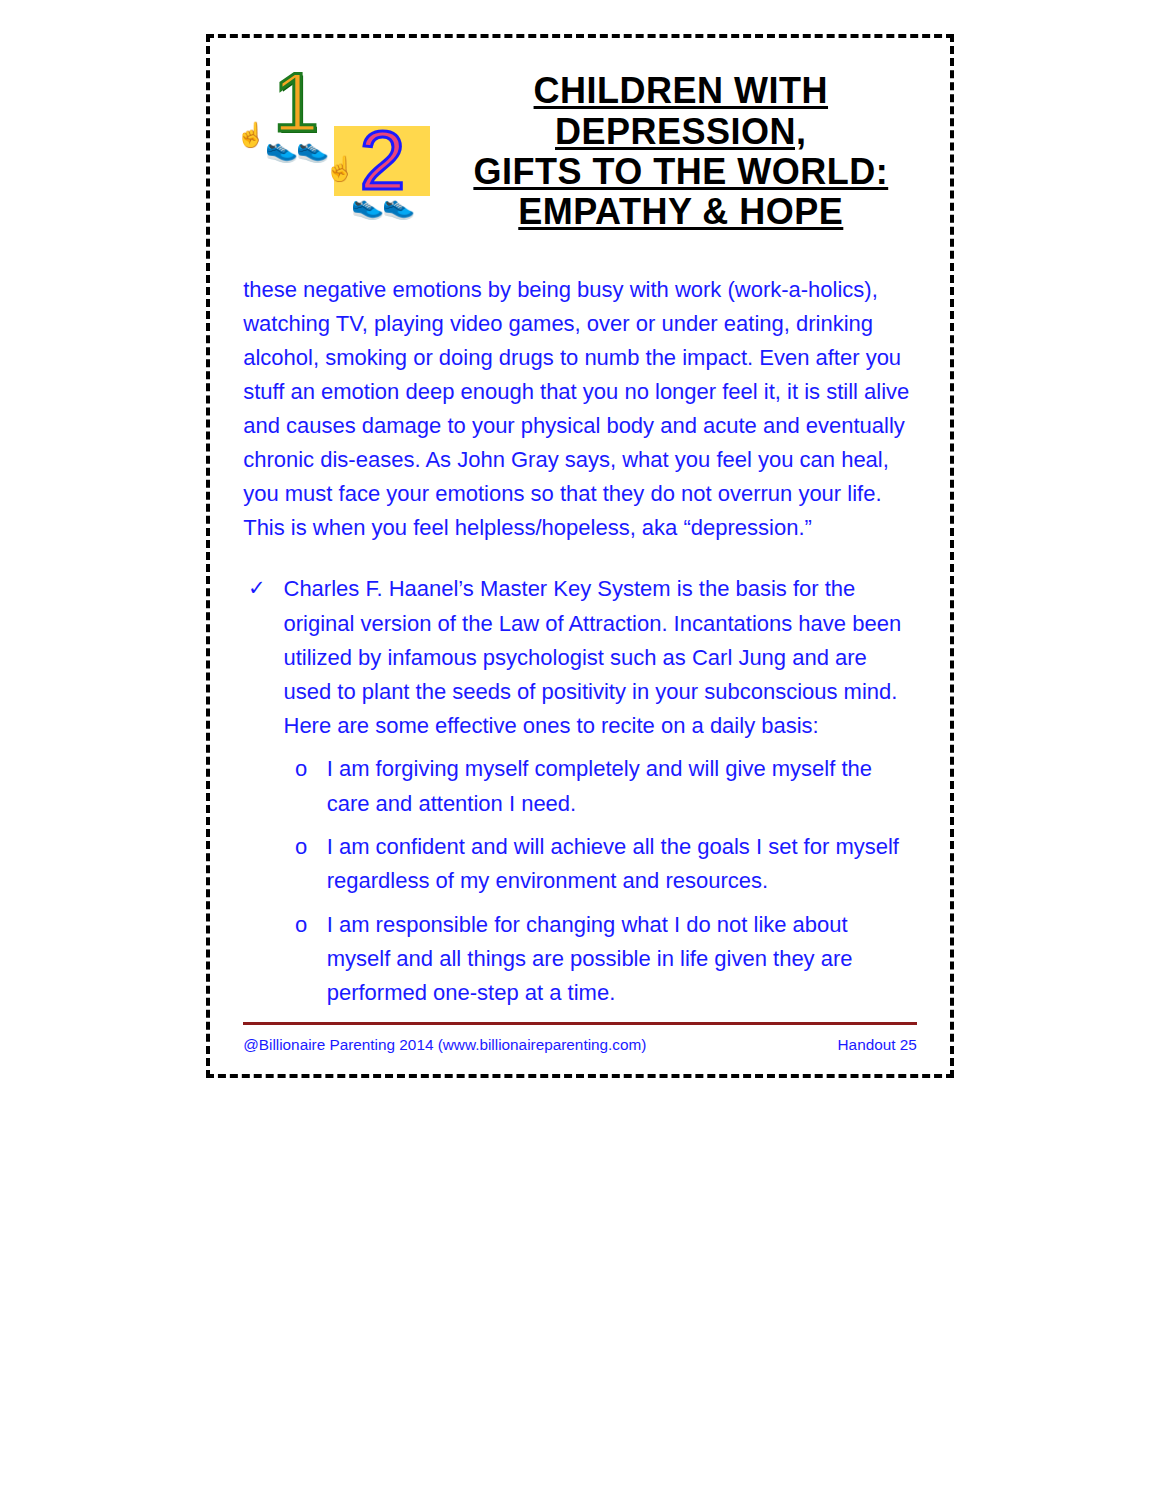☝ 1 👟👟
☝ 2 👟👟
CHILDREN WITH DEPRESSION,
GIFTS TO THE WORLD:
EMPATHY & HOPE
these negative emotions by being busy with work (work-a-holics), watching TV, playing video games, over or under eating, drinking alcohol, smoking or doing drugs to numb the impact. Even after you stuff an emotion deep enough that you no longer feel it, it is still alive and causes damage to your physical body and acute and eventually chronic dis-eases. As John Gray says, what you feel you can heal, you must face your emotions so that they do not overrun your life. This is when you feel helpless/hopeless, aka “depression.”
Charles F. Haanel’s Master Key System is the basis for the original version of the Law of Attraction. Incantations have been utilized by infamous psychologist such as Carl Jung and are used to plant the seeds of positivity in your subconscious mind. Here are some effective ones to recite on a daily basis:
I am forgiving myself completely and will give myself the care and attention I need.
I am confident and will achieve all the goals I set for myself regardless of my environment and resources.
I am responsible for changing what I do not like about myself and all things are possible in life given they are performed one-step at a time.
@Billionaire Parenting 2014 (www.billionaireparenting.com) Handout 25